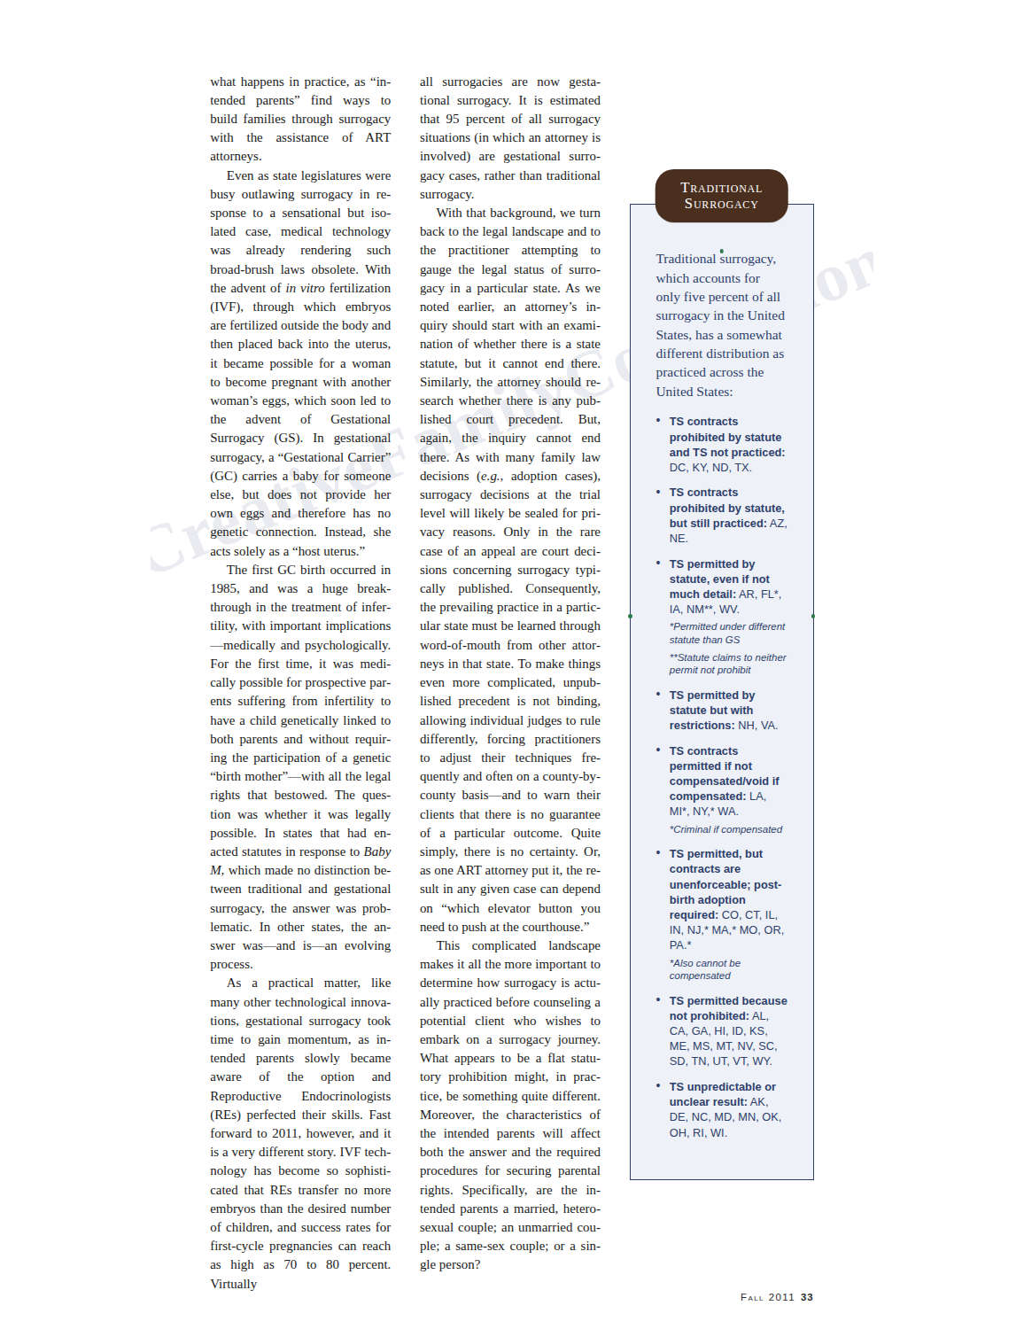CreativeFamilyConnections.com
what happens in practice, as “intended parents” find ways to build families through surrogacy with the assistance of ART attorneys.
Even as state legislatures were busy outlawing surrogacy in response to a sensational but isolated case, medical technology was already rendering such broad-brush laws obsolete. With the advent of in vitro fertilization (IVF), through which embryos are fertilized outside the body and then placed back into the uterus, it became possible for a woman to become pregnant with another woman’s eggs, which soon led to the advent of Gestational Surrogacy (GS). In gestational surrogacy, a “Gestational Carrier” (GC) carries a baby for someone else, but does not provide her own eggs and therefore has no genetic connection. Instead, she acts solely as a “host uterus.”
The first GC birth occurred in 1985, and was a huge breakthrough in the treatment of infertility, with important implications—medically and psychologically. For the first time, it was medically possible for prospective parents suffering from infertility to have a child genetically linked to both parents and without requiring the participation of a genetic “birth mother”—with all the legal rights that bestowed. The question was whether it was legally possible. In states that had enacted statutes in response to Baby M, which made no distinction between traditional and gestational surrogacy, the answer was problematic. In other states, the answer was—and is—an evolving process.
As a practical matter, like many other technological innovations, gestational surrogacy took time to gain momentum, as intended parents slowly became aware of the option and Reproductive Endocrinologists (REs) perfected their skills. Fast forward to 2011, however, and it is a very different story. IVF technology has become so sophisticated that REs transfer no more embryos than the desired number of children, and success rates for first-cycle pregnancies can reach as high as 70 to 80 percent. Virtually
all surrogacies are now gestational surrogacy. It is estimated that 95 percent of all surrogacy situations (in which an attorney is involved) are gestational surrogacy cases, rather than traditional surrogacy.
With that background, we turn back to the legal landscape and to the practitioner attempting to gauge the legal status of surrogacy in a particular state. As we noted earlier, an attorney’s inquiry should start with an examination of whether there is a state statute, but it cannot end there. Similarly, the attorney should research whether there is any published court precedent. But, again, the inquiry cannot end there. As with many family law decisions (e.g., adoption cases), surrogacy decisions at the trial level will likely be sealed for privacy reasons. Only in the rare case of an appeal are court decisions concerning surrogacy typically published. Consequently, the prevailing practice in a particular state must be learned through word-of-mouth from other attorneys in that state. To make things even more complicated, unpublished precedent is not binding, allowing individual judges to rule differently, forcing practitioners to adjust their techniques frequently and often on a county-by-county basis—and to warn their clients that there is no guarantee of a particular outcome. Quite simply, there is no certainty. Or, as one ART attorney put it, the result in any given case can depend on “which elevator button you need to push at the courthouse.”
This complicated landscape makes it all the more important to determine how surrogacy is actually practiced before counseling a potential client who wishes to embark on a surrogacy journey. What appears to be a flat statutory prohibition might, in practice, be something quite different. Moreover, the characteristics of the intended parents will affect both the answer and the required procedures for securing parental rights. Specifically, are the intended parents a married, heterosexual couple; an unmarried couple; a same-sex couple; or a single person?
Traditional Surrogacy
Traditional surrogacy, which accounts for only five percent of all surrogacy in the United States, has a somewhat different distribution as practiced across the United States:
TS contracts prohibited by statute and TS not practiced: DC, KY, ND, TX.
TS contracts prohibited by statute, but still practiced: AZ, NE.
TS permitted by statute, even if not much detail: AR, FL*, IA, NM**, WV. *Permitted under different statute than GS **Statute claims to neither permit not prohibit
TS permitted by statute but with restrictions: NH, VA.
TS contracts permitted if not compensated/void if compensated: LA, MI*, NY,* WA. *Criminal if compensated
TS permitted, but contracts are unenforceable; post-birth adoption required: CO, CT, IL, IN, NJ,* MA,* MO, OR, PA.* *Also cannot be compensated
TS permitted because not prohibited: AL, CA, GA, HI, ID, KS, ME, MS, MT, NV, SC, SD, TN, UT, VT, WY.
TS unpredictable or unclear result: AK, DE, NC, MD, MN, OK, OH, RI, WI.
Fall 201133